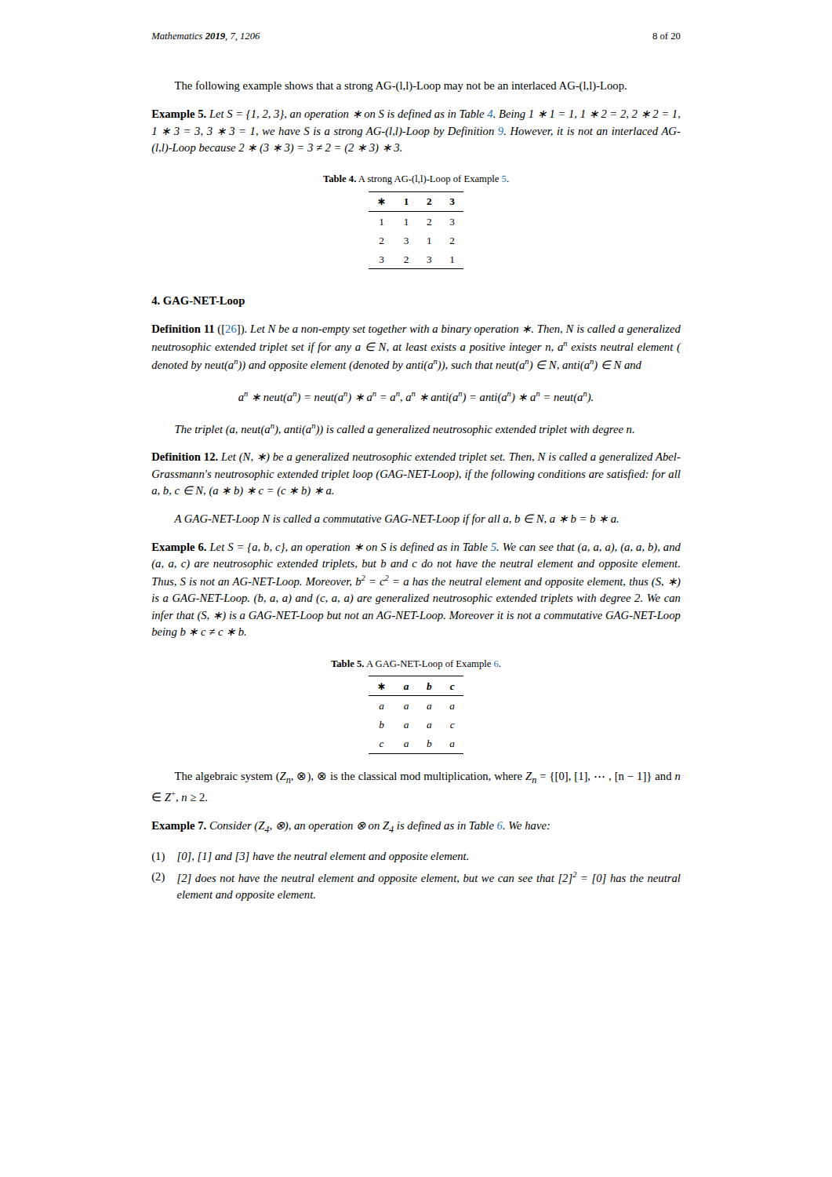Mathematics 2019, 7, 1206
8 of 20
The following example shows that a strong AG-(l,l)-Loop may not be an interlaced AG-(l,l)-Loop.
Example 5. Let S = {1, 2, 3}, an operation ∗ on S is defined as in Table 4. Being 1 ∗ 1 = 1, 1 ∗ 2 = 2, 2 ∗ 2 = 1, 1 ∗ 3 = 3, 3 ∗ 3 = 1, we have S is a strong AG-(l,l)-Loop by Definition 9. However, it is not an interlaced AG-(l,l)-Loop because 2 ∗ (3 ∗ 3) = 3 ≠ 2 = (2 ∗ 3) ∗ 3.
Table 4. A strong AG-(l,l)-Loop of Example 5.
| ∗ | 1 | 2 | 3 |
| --- | --- | --- | --- |
| 1 | 1 | 2 | 3 |
| 2 | 3 | 1 | 2 |
| 3 | 2 | 3 | 1 |
4. GAG-NET-Loop
Definition 11 ([26]). Let N be a non-empty set together with a binary operation ∗. Then, N is called a generalized neutrosophic extended triplet set if for any a ∈ N, at least exists a positive integer n, an exists neutral element ( denoted by neut(an)) and opposite element (denoted by anti(an)), such that neut(an) ∈ N, anti(an) ∈ N and
an ∗ neut(an) = neut(an) ∗ an = an, an ∗ anti(an) = anti(an) ∗ an = neut(an).
The triplet (a, neut(an), anti(an)) is called a generalized neutrosophic extended triplet with degree n.
Definition 12. Let (N, ∗) be a generalized neutrosophic extended triplet set. Then, N is called a generalized Abel-Grassmann's neutrosophic extended triplet loop (GAG-NET-Loop), if the following conditions are satisfied: for all a, b, c ∈ N, (a ∗ b) ∗ c = (c ∗ b) ∗ a.
A GAG-NET-Loop N is called a commutative GAG-NET-Loop if for all a, b ∈ N, a ∗ b = b ∗ a.
Example 6. Let S = {a, b, c}, an operation ∗ on S is defined as in Table 5. We can see that (a, a, a), (a, a, b), and (a, a, c) are neutrosophic extended triplets, but b and c do not have the neutral element and opposite element. Thus, S is not an AG-NET-Loop. Moreover, b2 = c2 = a has the neutral element and opposite element, thus (S, ∗) is a GAG-NET-Loop. (b, a, a) and (c, a, a) are generalized neutrosophic extended triplets with degree 2. We can infer that (S, ∗) is a GAG-NET-Loop but not an AG-NET-Loop. Moreover it is not a commutative GAG-NET-Loop being b ∗ c ≠ c ∗ b.
Table 5. A GAG-NET-Loop of Example 6.
| ∗ | a | b | c |
| --- | --- | --- | --- |
| a | a | a | a |
| b | a | a | c |
| c | a | b | a |
The algebraic system (Zn, ⊗), ⊗ is the classical mod multiplication, where Zn = {[0], [1], ⋯ , [n − 1]} and n ∈ Z+, n ≥ 2.
Example 7. Consider (Z4, ⊗), an operation ⊗ on Z4 is defined as in Table 6. We have:
(1) [0], [1] and [3] have the neutral element and opposite element.
(2) [2] does not have the neutral element and opposite element, but we can see that [2]2 = [0] has the neutral element and opposite element.